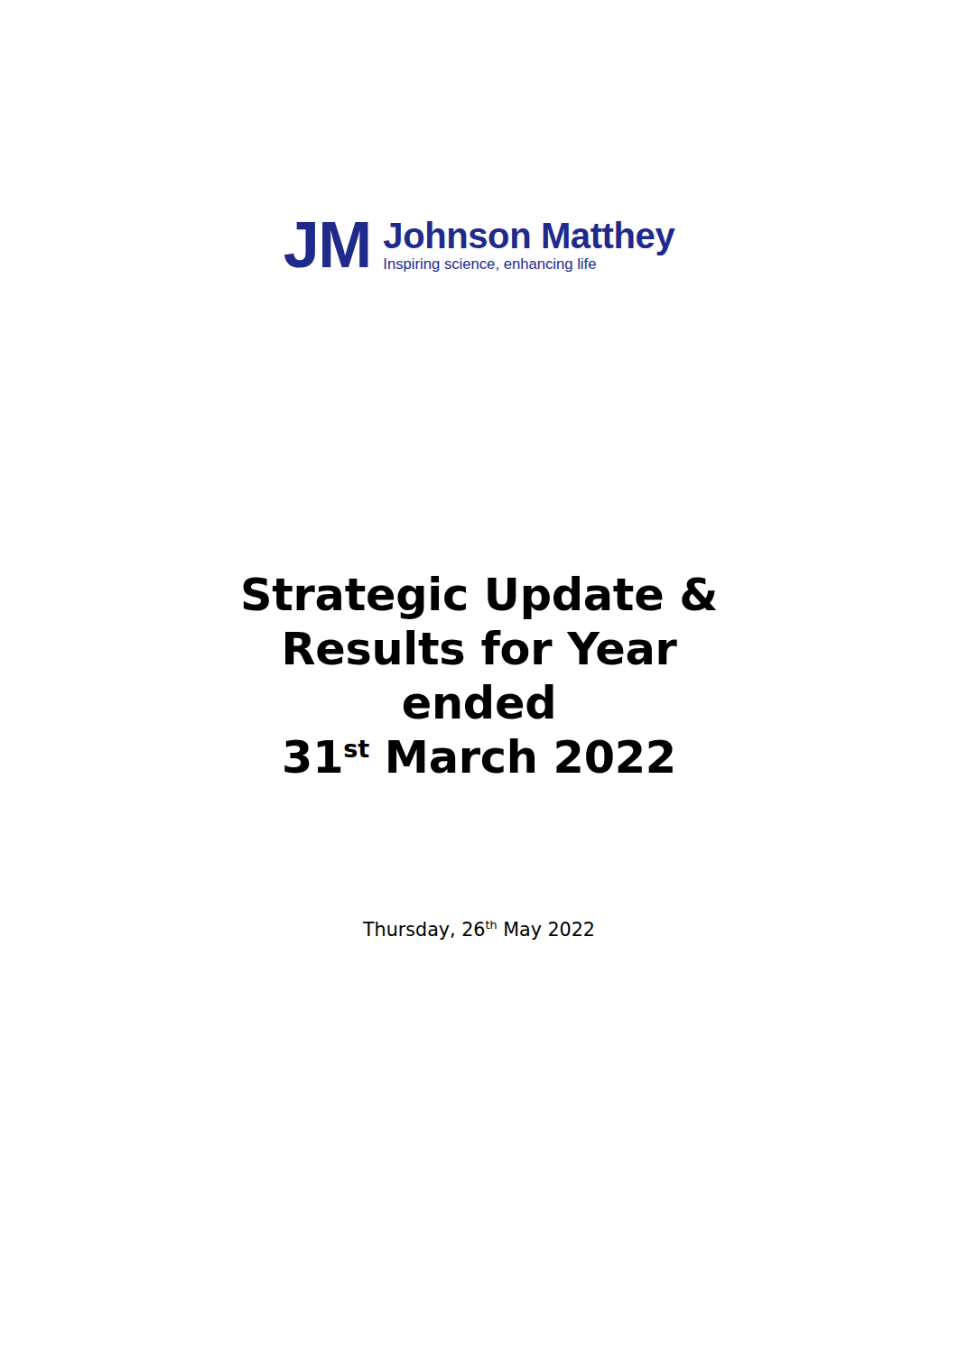JM
Johnson Matthey
Inspiring science, enhancing life
Strategic Update &
Results for Year ended
31st March 2022
Thursday, 26th May 2022